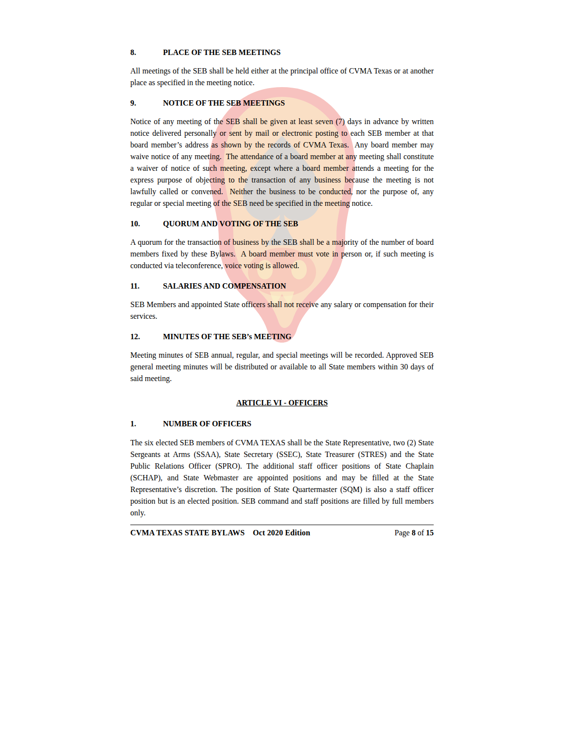8. PLACE OF THE SEB MEETINGS
All meetings of the SEB shall be held either at the principal office of CVMA Texas or at another place as specified in the meeting notice.
9. NOTICE OF THE SEB MEETINGS
Notice of any meeting of the SEB shall be given at least seven (7) days in advance by written notice delivered personally or sent by mail or electronic posting to each SEB member at that board member’s address as shown by the records of CVMA Texas. Any board member may waive notice of any meeting. The attendance of a board member at any meeting shall constitute a waiver of notice of such meeting, except where a board member attends a meeting for the express purpose of objecting to the transaction of any business because the meeting is not lawfully called or convened. Neither the business to be conducted, nor the purpose of, any regular or special meeting of the SEB need be specified in the meeting notice.
10. QUORUM AND VOTING OF THE SEB
A quorum for the transaction of business by the SEB shall be a majority of the number of board members fixed by these Bylaws. A board member must vote in person or, if such meeting is conducted via teleconference, voice voting is allowed.
11. SALARIES AND COMPENSATION
SEB Members and appointed State officers shall not receive any salary or compensation for their services.
12. MINUTES OF THE SEB’s MEETING
Meeting minutes of SEB annual, regular, and special meetings will be recorded. Approved SEB general meeting minutes will be distributed or available to all State members within 30 days of said meeting.
ARTICLE VI - OFFICERS
1. NUMBER OF OFFICERS
The six elected SEB members of CVMA TEXAS shall be the State Representative, two (2) State Sergeants at Arms (SSAA), State Secretary (SSEC), State Treasurer (STRES) and the State Public Relations Officer (SPRO). The additional staff officer positions of State Chaplain (SCHAP), and State Webmaster are appointed positions and may be filled at the State Representative’s discretion. The position of State Quartermaster (SQM) is also a staff officer position but is an elected position. SEB command and staff positions are filled by full members only.
CVMA TEXAS STATE BYLAWS Oct 2020 Edition
Page 8 of 15